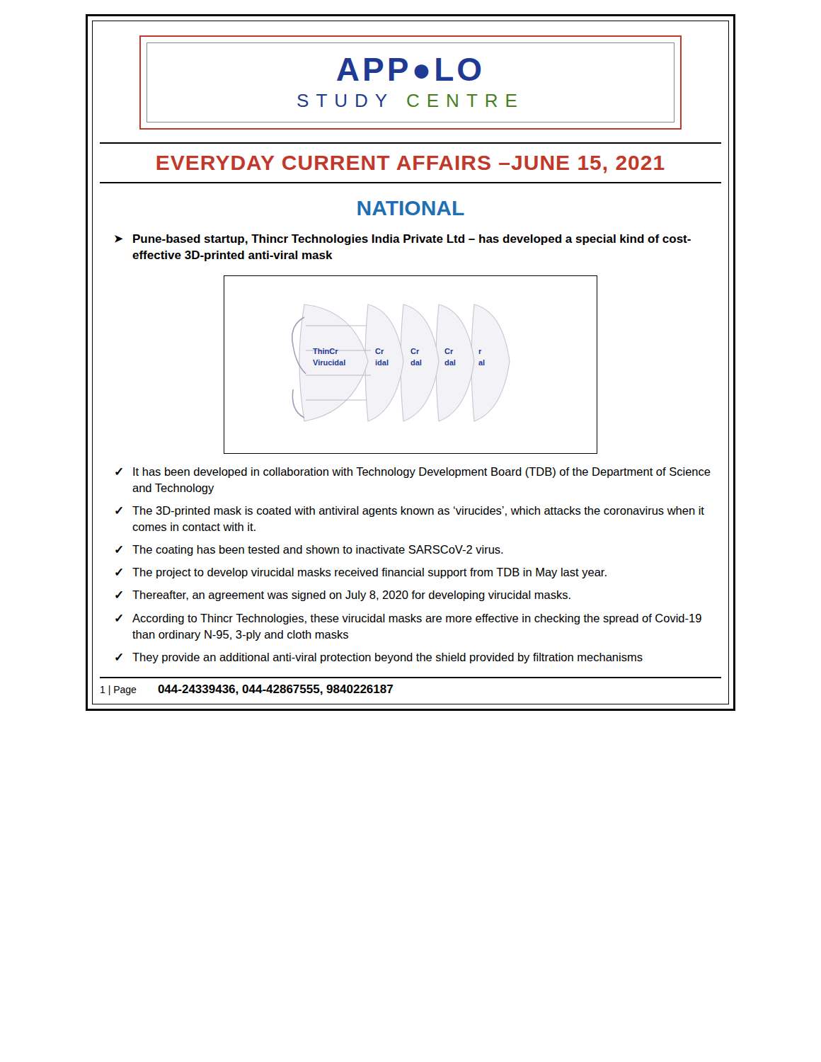APP●LO
STUDY CENTRE
EVERYDAY CURRENT AFFAIRS –JUNE 15, 2021
NATIONAL
Pune-based startup, Thincr Technologies India Private Ltd – has developed a special kind of cost-effective 3D-printed anti-viral mask
ThinCr Virucidal Cr idal Cr dal Cr dal r al
It has been developed in collaboration with Technology Development Board (TDB) of the Department of Science and Technology
The 3D-printed mask is coated with antiviral agents known as ‘virucides’, which attacks the coronavirus when it comes in contact with it.
The coating has been tested and shown to inactivate SARSCoV-2 virus.
The project to develop virucidal masks received financial support from TDB in May last year.
Thereafter, an agreement was signed on July 8, 2020 for developing virucidal masks.
According to Thincr Technologies, these virucidal masks are more effective in checking the spread of Covid-19 than ordinary N-95, 3-ply and cloth masks
They provide an additional anti-viral protection beyond the shield provided by filtration mechanisms
1 | Page 044-24339436, 044-42867555, 9840226187